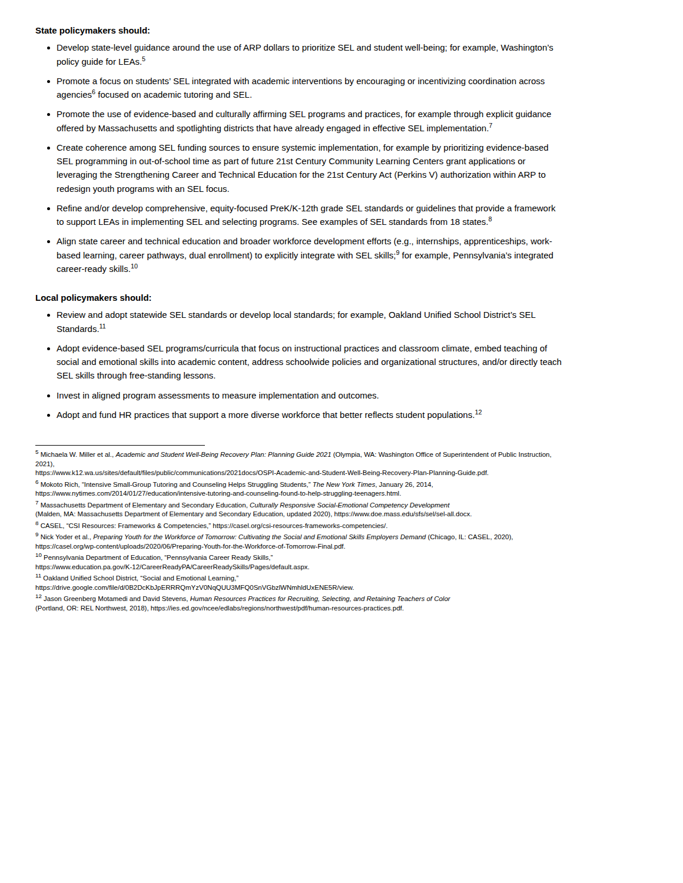State policymakers should:
Develop state-level guidance around the use of ARP dollars to prioritize SEL and student well-being; for example, Washington’s policy guide for LEAs.5
Promote a focus on students’ SEL integrated with academic interventions by encouraging or incentivizing coordination across agencies6 focused on academic tutoring and SEL.
Promote the use of evidence-based and culturally affirming SEL programs and practices, for example through explicit guidance offered by Massachusetts and spotlighting districts that have already engaged in effective SEL implementation.7
Create coherence among SEL funding sources to ensure systemic implementation, for example by prioritizing evidence-based SEL programming in out-of-school time as part of future 21st Century Community Learning Centers grant applications or leveraging the Strengthening Career and Technical Education for the 21st Century Act (Perkins V) authorization within ARP to redesign youth programs with an SEL focus.
Refine and/or develop comprehensive, equity-focused PreK/K-12th grade SEL standards or guidelines that provide a framework to support LEAs in implementing SEL and selecting programs. See examples of SEL standards from 18 states.8
Align state career and technical education and broader workforce development efforts (e.g., internships, apprenticeships, work-based learning, career pathways, dual enrollment) to explicitly integrate with SEL skills;9 for example, Pennsylvania’s integrated career-ready skills.10
Local policymakers should:
Review and adopt statewide SEL standards or develop local standards; for example, Oakland Unified School District’s SEL Standards.11
Adopt evidence-based SEL programs/curricula that focus on instructional practices and classroom climate, embed teaching of social and emotional skills into academic content, address schoolwide policies and organizational structures, and/or directly teach SEL skills through free-standing lessons.
Invest in aligned program assessments to measure implementation and outcomes.
Adopt and fund HR practices that support a more diverse workforce that better reflects student populations.12
5 Michaela W. Miller et al., Academic and Student Well-Being Recovery Plan: Planning Guide 2021 (Olympia, WA: Washington Office of Superintendent of Public Instruction, 2021),
https://www.k12.wa.us/sites/default/files/public/communications/2021docs/OSPI-Academic-and-Student-Well-Being-Recovery-Plan-Planning-Guide.pdf.
6 Mokoto Rich, “Intensive Small-Group Tutoring and Counseling Helps Struggling Students,” The New York Times, January 26, 2014,
https://www.nytimes.com/2014/01/27/education/intensive-tutoring-and-counseling-found-to-help-struggling-teenagers.html.
7 Massachusetts Department of Elementary and Secondary Education, Culturally Responsive Social-Emotional Competency Development
(Malden, MA: Massachusetts Department of Elementary and Secondary Education, updated 2020), https://www.doe.mass.edu/sfs/sel/sel-all.docx.
8 CASEL, “CSI Resources: Frameworks & Competencies,” https://casel.org/csi-resources-frameworks-competencies/.
9 Nick Yoder et al., Preparing Youth for the Workforce of Tomorrow: Cultivating the Social and Emotional Skills Employers Demand (Chicago, IL: CASEL, 2020), https://casel.org/wp-content/uploads/2020/06/Preparing-Youth-for-the-Workforce-of-Tomorrow-Final.pdf.
10 Pennsylvania Department of Education, “Pennsylvania Career Ready Skills,”
https://www.education.pa.gov/K-12/CareerReadyPA/CareerReadySkills/Pages/default.aspx.
11 Oakland Unified School District, “Social and Emotional Learning,”
https://drive.google.com/file/d/0B2DcKbJpERRRQmYzV0NqQUU3MFQ0SnVGbzlWNmhldUxENE5R/view.
12 Jason Greenberg Motamedi and David Stevens, Human Resources Practices for Recruiting, Selecting, and Retaining Teachers of Color
(Portland, OR: REL Northwest, 2018), https://ies.ed.gov/ncee/edlabs/regions/northwest/pdf/human-resources-practices.pdf.